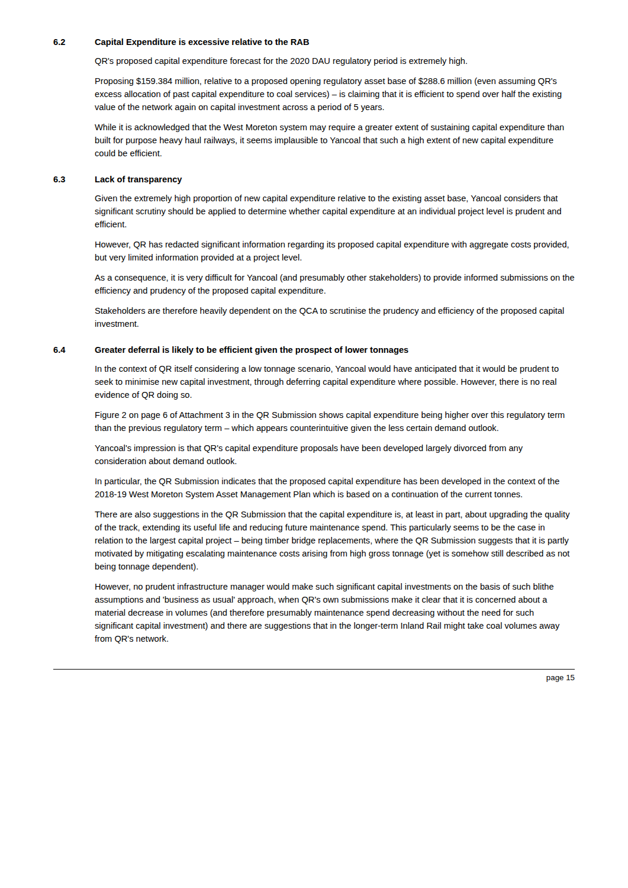6.2 Capital Expenditure is excessive relative to the RAB
QR's proposed capital expenditure forecast for the 2020 DAU regulatory period is extremely high.
Proposing $159.384 million, relative to a proposed opening regulatory asset base of $288.6 million (even assuming QR's excess allocation of past capital expenditure to coal services) – is claiming that it is efficient to spend over half the existing value of the network again on capital investment across a period of 5 years.
While it is acknowledged that the West Moreton system may require a greater extent of sustaining capital expenditure than built for purpose heavy haul railways, it seems implausible to Yancoal that such a high extent of new capital expenditure could be efficient.
6.3 Lack of transparency
Given the extremely high proportion of new capital expenditure relative to the existing asset base, Yancoal considers that significant scrutiny should be applied to determine whether capital expenditure at an individual project level is prudent and efficient.
However, QR has redacted significant information regarding its proposed capital expenditure with aggregate costs provided, but very limited information provided at a project level.
As a consequence, it is very difficult for Yancoal (and presumably other stakeholders) to provide informed submissions on the efficiency and prudency of the proposed capital expenditure.
Stakeholders are therefore heavily dependent on the QCA to scrutinise the prudency and efficiency of the proposed capital investment.
6.4 Greater deferral is likely to be efficient given the prospect of lower tonnages
In the context of QR itself considering a low tonnage scenario, Yancoal would have anticipated that it would be prudent to seek to minimise new capital investment, through deferring capital expenditure where possible. However, there is no real evidence of QR doing so.
Figure 2 on page 6 of Attachment 3 in the QR Submission shows capital expenditure being higher over this regulatory term than the previous regulatory term – which appears counterintuitive given the less certain demand outlook.
Yancoal's impression is that QR's capital expenditure proposals have been developed largely divorced from any consideration about demand outlook.
In particular, the QR Submission indicates that the proposed capital expenditure has been developed in the context of the 2018-19 West Moreton System Asset Management Plan which is based on a continuation of the current tonnes.
There are also suggestions in the QR Submission that the capital expenditure is, at least in part, about upgrading the quality of the track, extending its useful life and reducing future maintenance spend. This particularly seems to be the case in relation to the largest capital project – being timber bridge replacements, where the QR Submission suggests that it is partly motivated by mitigating escalating maintenance costs arising from high gross tonnage (yet is somehow still described as not being tonnage dependent).
However, no prudent infrastructure manager would make such significant capital investments on the basis of such blithe assumptions and 'business as usual' approach, when QR's own submissions make it clear that it is concerned about a material decrease in volumes (and therefore presumably maintenance spend decreasing without the need for such significant capital investment) and there are suggestions that in the longer-term Inland Rail might take coal volumes away from QR's network.
page 15